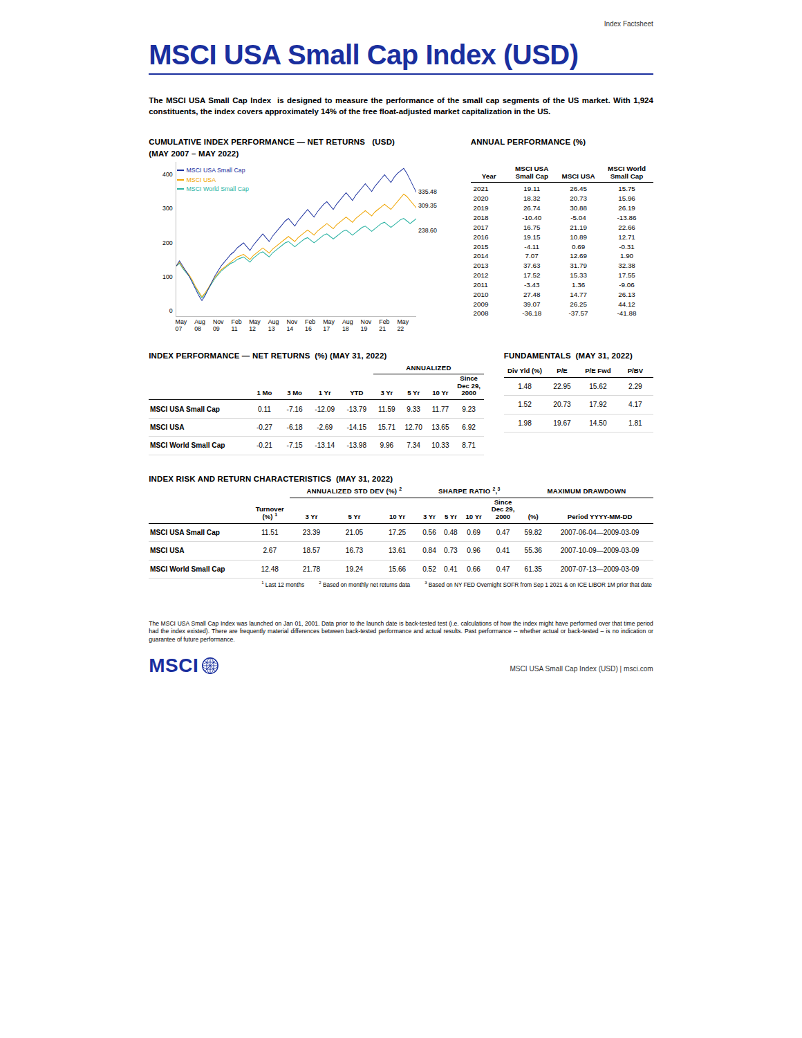Index Factsheet
MSCI USA Small Cap Index (USD)
The MSCI USA Small Cap Index is designed to measure the performance of the small cap segments of the US market. With 1,924 constituents, the index covers approximately 14% of the free float-adjusted market capitalization in the US.
CUMULATIVE INDEX PERFORMANCE — NET RETURNS (USD)
(MAY 2007 – MAY 2022)
MSCI USA Small Cap
MSCI USA
MSCI World Small Cap
400 300 200 100 0
335.48 309.35 238.60
May 07 Aug 08 Nov 09 Feb 11 May 12 Aug 13 Nov 14 Feb 16 May 17 Aug 18 Nov 19 Feb 21 May 22
ANNUAL PERFORMANCE (%)
| Year | MSCI USA Small Cap | MSCI USA | MSCI World Small Cap |
| --- | --- | --- | --- |
| 2021 | 19.11 | 26.45 | 15.75 |
| 2020 | 18.32 | 20.73 | 15.96 |
| 2019 | 26.74 | 30.88 | 26.19 |
| 2018 | -10.40 | -5.04 | -13.86 |
| 2017 | 16.75 | 21.19 | 22.66 |
| 2016 | 19.15 | 10.89 | 12.71 |
| 2015 | -4.11 | 0.69 | -0.31 |
| 2014 | 7.07 | 12.69 | 1.90 |
| 2013 | 37.63 | 31.79 | 32.38 |
| 2012 | 17.52 | 15.33 | 17.55 |
| 2011 | -3.43 | 1.36 | -9.06 |
| 2010 | 27.48 | 14.77 | 26.13 |
| 2009 | 39.07 | 26.25 | 44.12 |
| 2008 | -36.18 | -37.57 | -41.88 |
INDEX PERFORMANCE — NET RETURNS (%) (MAY 31, 2022)
| | | | | | ANNUALIZED |
| --- | --- | --- | --- | --- | --- |
| | 1 Mo | 3 Mo | 1 Yr | YTD | 3 Yr | 5 Yr | 10 Yr | Since Dec 29, 2000 |
| MSCI USA Small Cap | 0.11 | -7.16 | -12.09 | -13.79 | 11.59 | 9.33 | 11.77 | 9.23 |
| MSCI USA | -0.27 | -6.18 | -2.69 | -14.15 | 15.71 | 12.70 | 13.65 | 6.92 |
| MSCI World Small Cap | -0.21 | -7.15 | -13.14 | -13.98 | 9.96 | 7.34 | 10.33 | 8.71 |
FUNDAMENTALS (MAY 31, 2022)
| Div Yld (%) | P/E | P/E Fwd | P/BV |
| --- | --- | --- | --- |
| 1.48 | 22.95 | 15.62 | 2.29 |
| 1.52 | 20.73 | 17.92 | 4.17 |
| 1.98 | 19.67 | 14.50 | 1.81 |
INDEX RISK AND RETURN CHARACTERISTICS (MAY 31, 2022)
| | | ANNUALIZED STD DEV (%) 2 | SHARPE RATIO 2 , 3 | MAXIMUM DRAWDOWN |
| --- | --- | --- | --- | --- |
| | Turnover (%) 1 | 3 Yr | 5 Yr | 10 Yr | 3 Yr | 5 Yr | 10 Yr | Since Dec 29, 2000 | (%) | Period YYYY-MM-DD |
| MSCI USA Small Cap | 11.51 | 23.39 | 21.05 | 17.25 | 0.56 | 0.48 | 0.69 | 0.47 | 59.82 | 2007-06-04—2009-03-09 |
| MSCI USA | 2.67 | 18.57 | 16.73 | 13.61 | 0.84 | 0.73 | 0.96 | 0.41 | 55.36 | 2007-10-09—2009-03-09 |
| MSCI World Small Cap | 12.48 | 21.78 | 19.24 | 15.66 | 0.52 | 0.41 | 0.66 | 0.47 | 61.35 | 2007-07-13—2009-03-09 |
1 Last 12 months
2 Based on monthly net returns data
3 Based on NY FED Overnight SOFR from Sep 1 2021 & on ICE LIBOR 1M prior that date
The MSCI USA Small Cap Index was launched on Jan 01, 2001. Data prior to the launch date is back-tested test (i.e. calculations of how the index might have performed over that time period had the index existed). There are frequently material differences between back-tested performance and actual results. Past performance -- whether actual or back-tested – is no indication or guarantee of future performance.
MSCI
MSCI USA Small Cap Index (USD) | msci.com